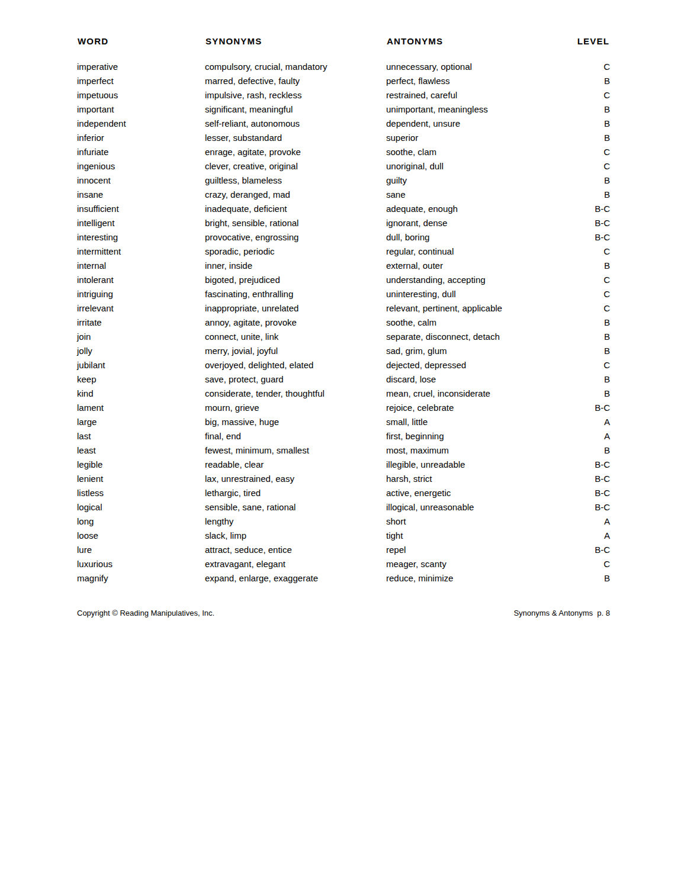| WORD | SYNONYMS | ANTONYMS | LEVEL |
| --- | --- | --- | --- |
| imperative | compulsory, crucial, mandatory | unnecessary, optional | C |
| imperfect | marred, defective, faulty | perfect, flawless | B |
| impetuous | impulsive, rash, reckless | restrained, careful | C |
| important | significant, meaningful | unimportant, meaningless | B |
| independent | self-reliant, autonomous | dependent, unsure | B |
| inferior | lesser, substandard | superior | B |
| infuriate | enrage, agitate, provoke | soothe, clam | C |
| ingenious | clever, creative, original | unoriginal, dull | C |
| innocent | guiltless, blameless | guilty | B |
| insane | crazy, deranged, mad | sane | B |
| insufficient | inadequate, deficient | adequate, enough | B-C |
| intelligent | bright, sensible, rational | ignorant, dense | B-C |
| interesting | provocative, engrossing | dull, boring | B-C |
| intermittent | sporadic, periodic | regular, continual | C |
| internal | inner, inside | external, outer | B |
| intolerant | bigoted, prejudiced | understanding, accepting | C |
| intriguing | fascinating, enthralling | uninteresting, dull | C |
| irrelevant | inappropriate, unrelated | relevant, pertinent, applicable | C |
| irritate | annoy, agitate, provoke | soothe, calm | B |
| join | connect, unite, link | separate, disconnect, detach | B |
| jolly | merry, jovial, joyful | sad, grim, glum | B |
| jubilant | overjoyed, delighted, elated | dejected, depressed | C |
| keep | save, protect, guard | discard, lose | B |
| kind | considerate, tender, thoughtful | mean, cruel, inconsiderate | B |
| lament | mourn, grieve | rejoice, celebrate | B-C |
| large | big, massive, huge | small, little | A |
| last | final, end | first, beginning | A |
| least | fewest, minimum, smallest | most, maximum | B |
| legible | readable, clear | illegible, unreadable | B-C |
| lenient | lax, unrestrained, easy | harsh, strict | B-C |
| listless | lethargic, tired | active, energetic | B-C |
| logical | sensible, sane, rational | illogical, unreasonable | B-C |
| long | lengthy | short | A |
| loose | slack, limp | tight | A |
| lure | attract, seduce, entice | repel | B-C |
| luxurious | extravagant, elegant | meager, scanty | C |
| magnify | expand, enlarge, exaggerate | reduce, minimize | B |
Copyright © Reading Manipulatives, Inc. Synonyms & Antonyms p. 8